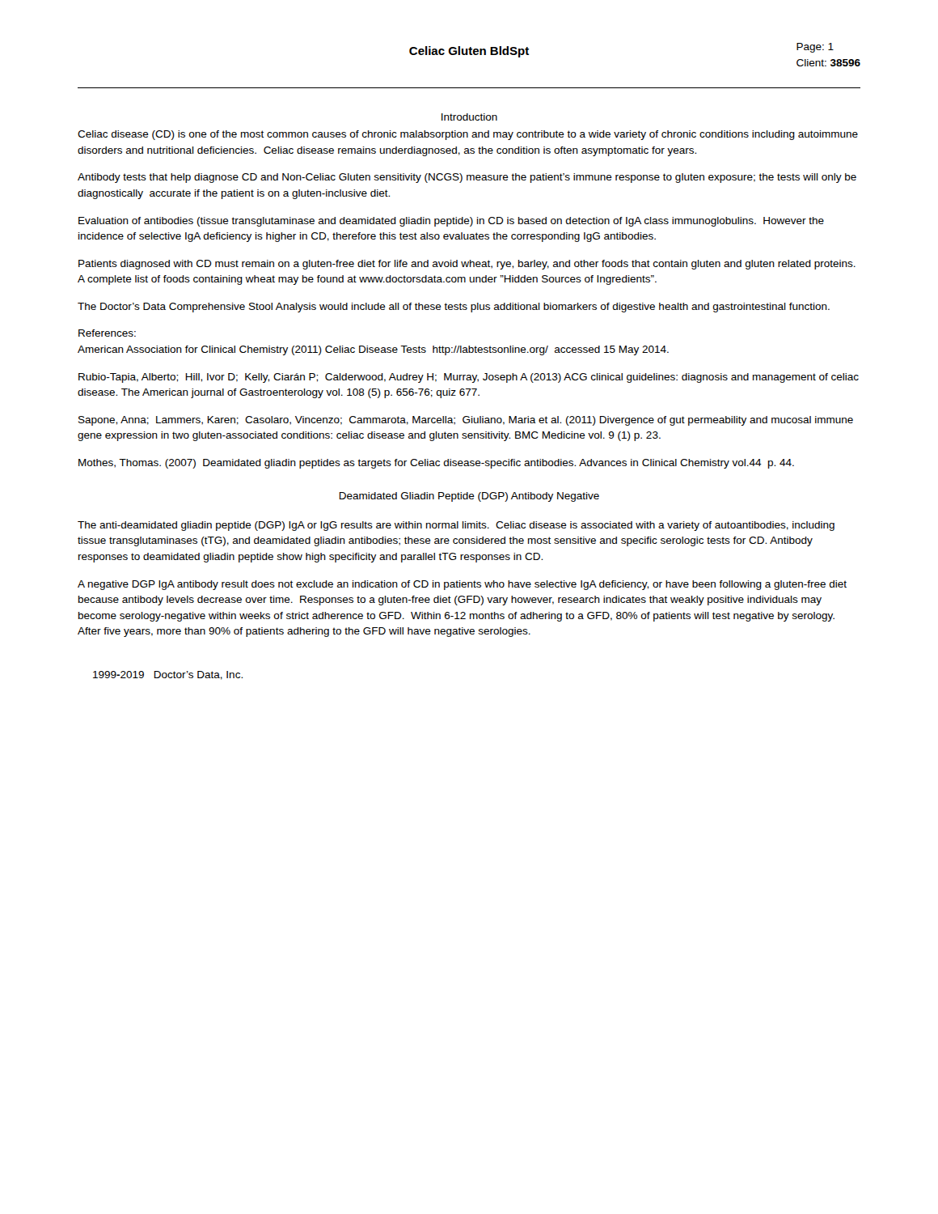Celiac Gluten BldSpt
Page: 1
Client: 38596
Introduction
Celiac disease (CD) is one of the most common causes of chronic malabsorption and may contribute to a wide variety of chronic conditions including autoimmune disorders and nutritional deficiencies. Celiac disease remains underdiagnosed, as the condition is often asymptomatic for years.
Antibody tests that help diagnose CD and Non-Celiac Gluten sensitivity (NCGS) measure the patient’s immune response to gluten exposure; the tests will only be diagnostically accurate if the patient is on a gluten-inclusive diet.
Evaluation of antibodies (tissue transglutaminase and deamidated gliadin peptide) in CD is based on detection of IgA class immunoglobulins. However the incidence of selective IgA deficiency is higher in CD, therefore this test also evaluates the corresponding IgG antibodies.
Patients diagnosed with CD must remain on a gluten-free diet for life and avoid wheat, rye, barley, and other foods that contain gluten and gluten related proteins. A complete list of foods containing wheat may be found at www.doctorsdata.com under ”Hidden Sources of Ingredients”.
The Doctor’s Data Comprehensive Stool Analysis would include all of these tests plus additional biomarkers of digestive health and gastrointestinal function.
References:
American Association for Clinical Chemistry (2011) Celiac Disease Tests http://labtestsonline.org/ accessed 15 May 2014.
Rubio-Tapia, Alberto; Hill, Ivor D; Kelly, Ciarán P; Calderwood, Audrey H; Murray, Joseph A (2013) ACG clinical guidelines: diagnosis and management of celiac disease. The American journal of Gastroenterology vol. 108 (5) p. 656-76; quiz 677.
Sapone, Anna; Lammers, Karen; Casolaro, Vincenzo; Cammarota, Marcella; Giuliano, Maria et al. (2011) Divergence of gut permeability and mucosal immune gene expression in two gluten-associated conditions: celiac disease and gluten sensitivity. BMC Medicine vol. 9 (1) p. 23.
Mothes, Thomas. (2007) Deamidated gliadin peptides as targets for Celiac disease-specific antibodies. Advances in Clinical Chemistry vol.44 p. 44.
Deamidated Gliadin Peptide (DGP) Antibody Negative
The anti-deamidated gliadin peptide (DGP) IgA or IgG results are within normal limits. Celiac disease is associated with a variety of autoantibodies, including tissue transglutaminases (tTG), and deamidated gliadin antibodies; these are considered the most sensitive and specific serologic tests for CD. Antibody responses to deamidated gliadin peptide show high specificity and parallel tTG responses in CD.
A negative DGP IgA antibody result does not exclude an indication of CD in patients who have selective IgA deficiency, or have been following a gluten-free diet because antibody levels decrease over time. Responses to a gluten-free diet (GFD) vary however, research indicates that weakly positive individuals may become serology-negative within weeks of strict adherence to GFD. Within 6-12 months of adhering to a GFD, 80% of patients will test negative by serology. After five years, more than 90% of patients adhering to the GFD will have negative serologies.
1999-2019 Doctor’s Data, Inc.